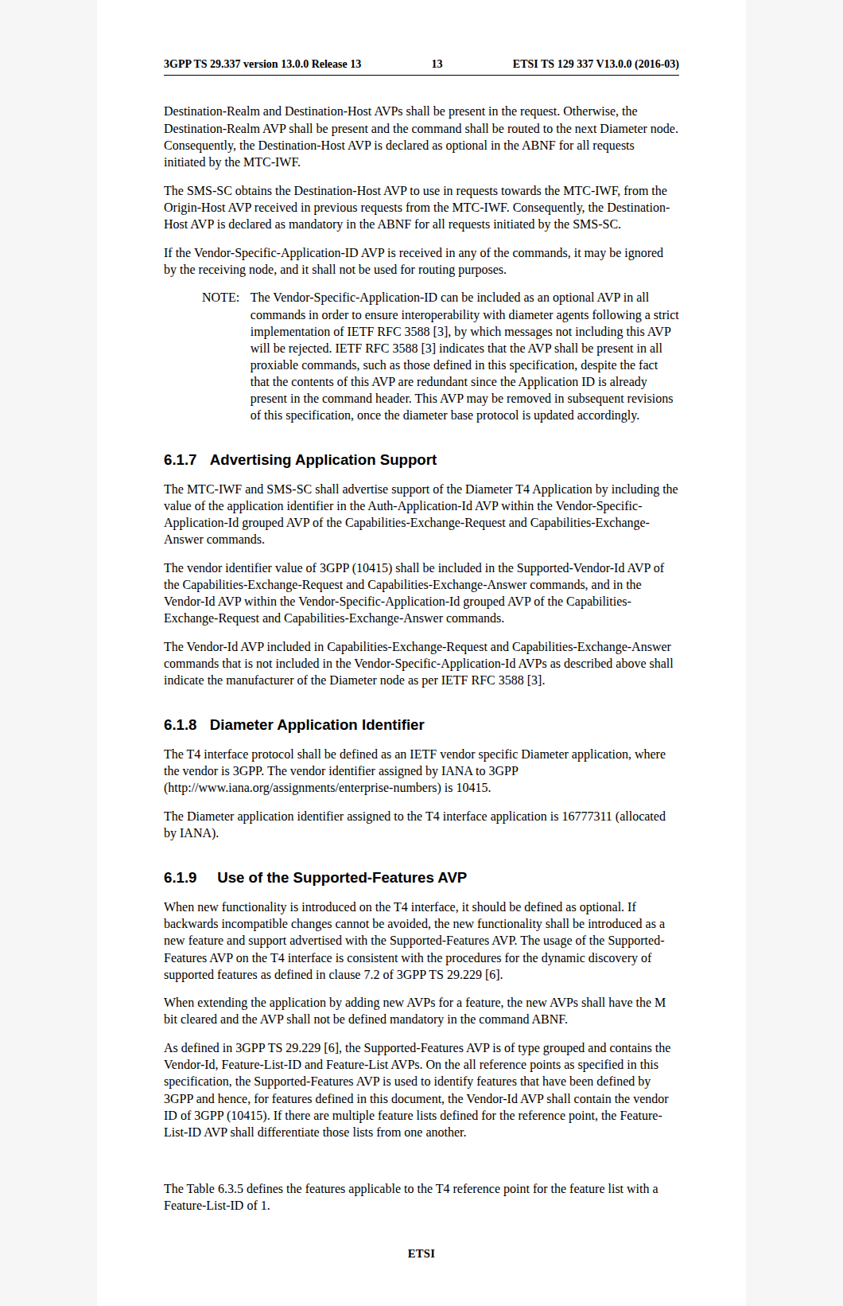3GPP TS 29.337 version 13.0.0 Release 13 13 ETSI TS 129 337 V13.0.0 (2016-03)
Destination-Realm and Destination-Host AVPs shall be present in the request. Otherwise, the Destination-Realm AVP shall be present and the command shall be routed to the next Diameter node. Consequently, the Destination-Host AVP is declared as optional in the ABNF for all requests initiated by the MTC-IWF.
The SMS-SC obtains the Destination-Host AVP to use in requests towards the MTC-IWF, from the Origin-Host AVP received in previous requests from the MTC-IWF. Consequently, the Destination-Host AVP is declared as mandatory in the ABNF for all requests initiated by the SMS-SC.
If the Vendor-Specific-Application-ID AVP is received in any of the commands, it may be ignored by the receiving node, and it shall not be used for routing purposes.
NOTE: The Vendor-Specific-Application-ID can be included as an optional AVP in all commands in order to ensure interoperability with diameter agents following a strict implementation of IETF RFC 3588 [3], by which messages not including this AVP will be rejected. IETF RFC 3588 [3] indicates that the AVP shall be present in all proxiable commands, such as those defined in this specification, despite the fact that the contents of this AVP are redundant since the Application ID is already present in the command header. This AVP may be removed in subsequent revisions of this specification, once the diameter base protocol is updated accordingly.
6.1.7 Advertising Application Support
The MTC-IWF and SMS-SC shall advertise support of the Diameter T4 Application by including the value of the application identifier in the Auth-Application-Id AVP within the Vendor-Specific-Application-Id grouped AVP of the Capabilities-Exchange-Request and Capabilities-Exchange-Answer commands.
The vendor identifier value of 3GPP (10415) shall be included in the Supported-Vendor-Id AVP of the Capabilities-Exchange-Request and Capabilities-Exchange-Answer commands, and in the Vendor-Id AVP within the Vendor-Specific-Application-Id grouped AVP of the Capabilities-Exchange-Request and Capabilities-Exchange-Answer commands.
The Vendor-Id AVP included in Capabilities-Exchange-Request and Capabilities-Exchange-Answer commands that is not included in the Vendor-Specific-Application-Id AVPs as described above shall indicate the manufacturer of the Diameter node as per IETF RFC 3588 [3].
6.1.8 Diameter Application Identifier
The T4 interface protocol shall be defined as an IETF vendor specific Diameter application, where the vendor is 3GPP. The vendor identifier assigned by IANA to 3GPP (http://www.iana.org/assignments/enterprise-numbers) is 10415.
The Diameter application identifier assigned to the T4 interface application is 16777311 (allocated by IANA).
6.1.9 Use of the Supported-Features AVP
When new functionality is introduced on the T4 interface, it should be defined as optional. If backwards incompatible changes cannot be avoided, the new functionality shall be introduced as a new feature and support advertised with the Supported-Features AVP. The usage of the Supported-Features AVP on the T4 interface is consistent with the procedures for the dynamic discovery of supported features as defined in clause 7.2 of 3GPP TS 29.229 [6].
When extending the application by adding new AVPs for a feature, the new AVPs shall have the M bit cleared and the AVP shall not be defined mandatory in the command ABNF.
As defined in 3GPP TS 29.229 [6], the Supported-Features AVP is of type grouped and contains the Vendor-Id, Feature-List-ID and Feature-List AVPs. On the all reference points as specified in this specification, the Supported-Features AVP is used to identify features that have been defined by 3GPP and hence, for features defined in this document, the Vendor-Id AVP shall contain the vendor ID of 3GPP (10415). If there are multiple feature lists defined for the reference point, the Feature-List-ID AVP shall differentiate those lists from one another.
The Table 6.3.5 defines the features applicable to the T4 reference point for the feature list with a Feature-List-ID of 1.
ETSI